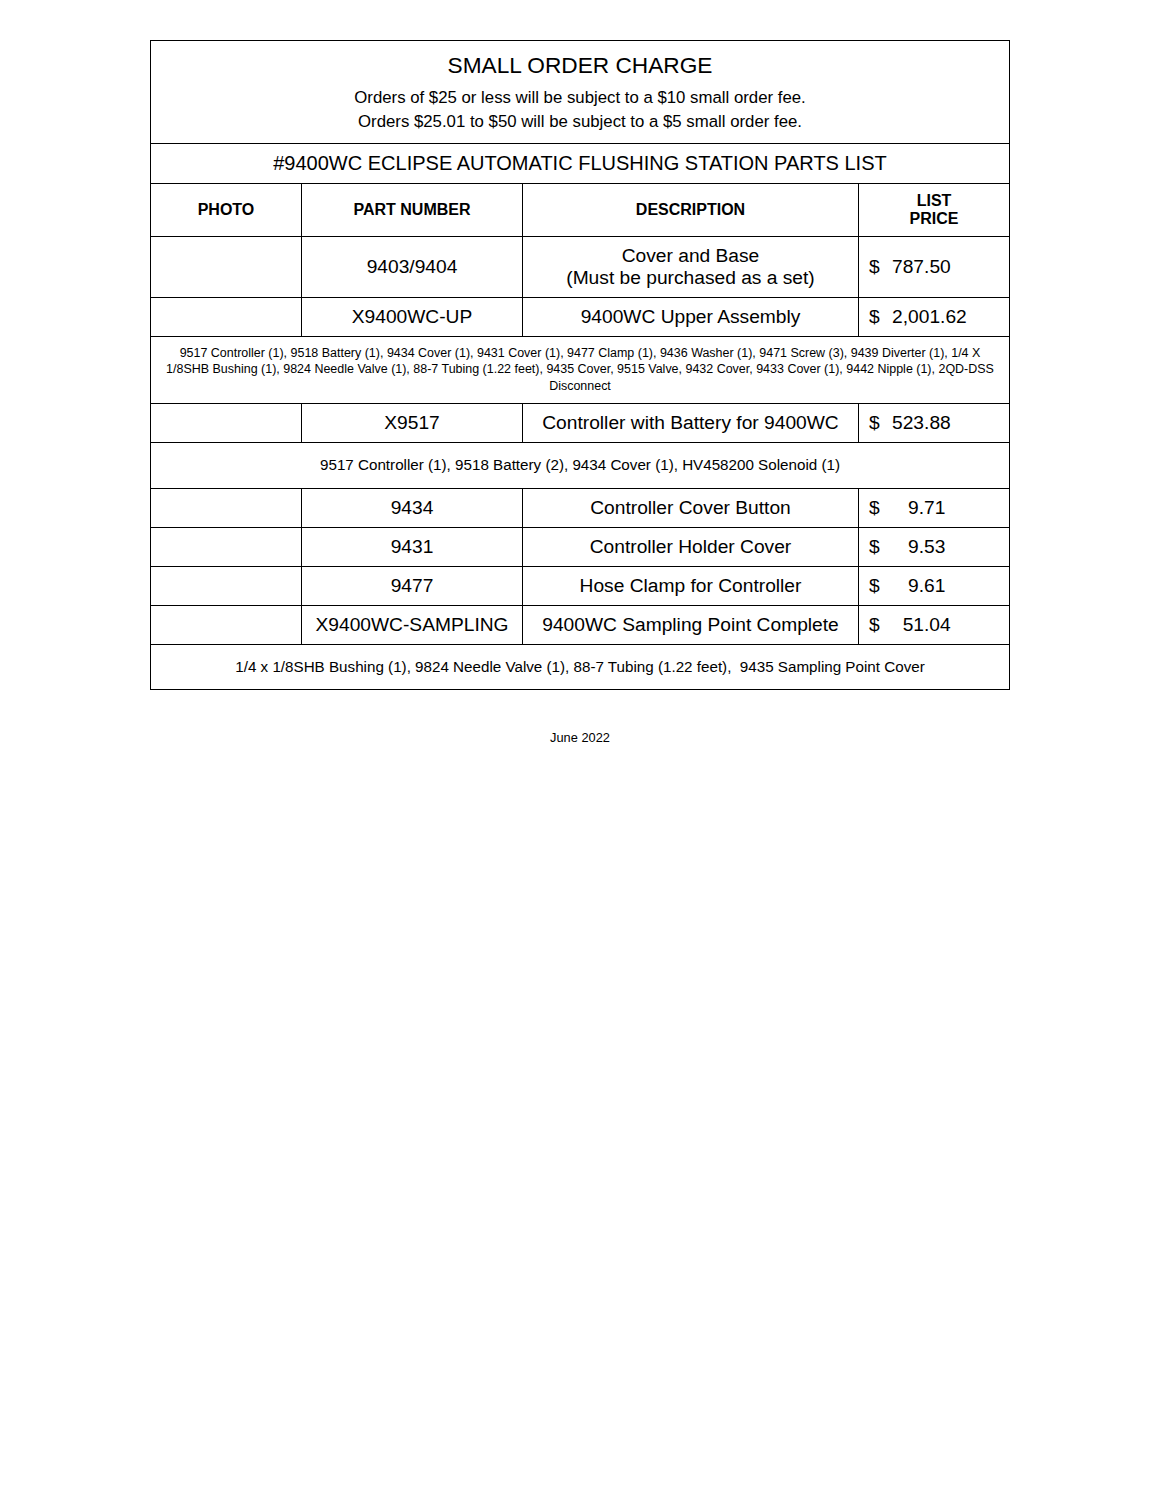| SMALL ORDER CHARGE Orders of $25 or less will be subject to a $10 small order fee. Orders $25.01 to $50 will be subject to a $5 small order fee. |
| #9400WC ECLIPSE AUTOMATIC FLUSHING STATION PARTS LIST |
| PHOTO | PART NUMBER | DESCRIPTION | LIST PRICE |
| | 9403/9404 | Cover and Base (Must be purchased as a set) | $ 787.50 |
| | X9400WC-UP | 9400WC Upper Assembly | $ 2,001.62 |
| 9517 Controller (1), 9518 Battery (1), 9434 Cover (1), 9431 Cover (1), 9477 Clamp (1), 9436 Washer (1), 9471 Screw (3), 9439 Diverter (1), 1/4 X 1/8SHB Bushing (1), 9824 Needle Valve (1), 88-7 Tubing (1.22 feet), 9435 Cover, 9515 Valve, 9432 Cover, 9433 Cover (1), 9442 Nipple (1), 2QD-DSS Disconnect |
| | X9517 | Controller with Battery for 9400WC | $ 523.88 |
| 9517 Controller (1), 9518 Battery (2), 9434 Cover (1), HV458200 Solenoid (1) |
| | 9434 | Controller Cover Button | $ 9.71 |
| | 9431 | Controller Holder Cover | $ 9.53 |
| | 9477 | Hose Clamp for Controller | $ 9.61 |
| | X9400WC-SAMPLING | 9400WC Sampling Point Complete | $ 51.04 |
| 1/4 x 1/8SHB Bushing (1), 9824 Needle Valve (1), 88-7 Tubing (1.22 feet), 9435 Sampling Point Cover |
June 2022